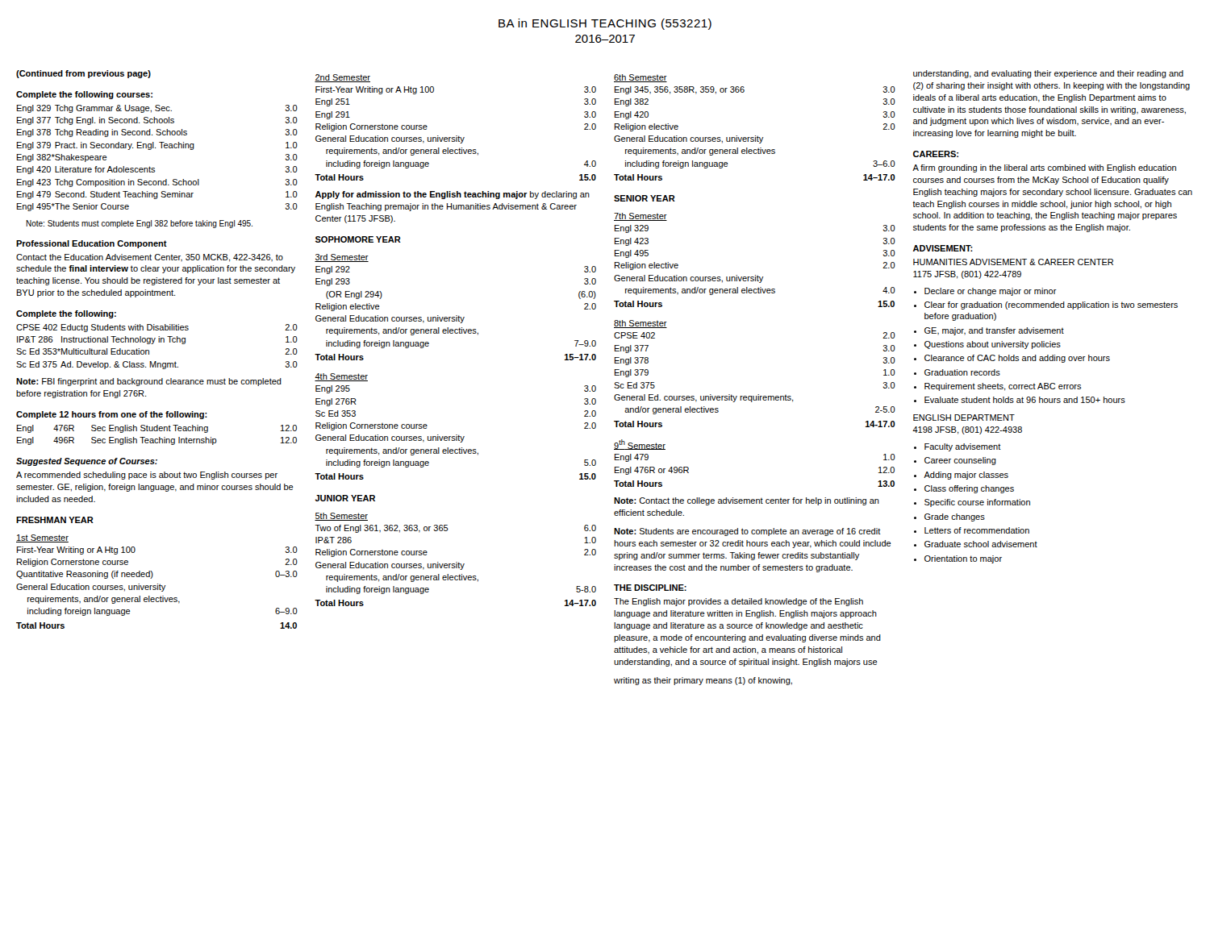BA in ENGLISH TEACHING (553221)
2016–2017
(Continued from previous page)
Complete the following courses:
| Engl 329 | Tchg Grammar & Usage, Sec. | 3.0 |
| Engl 377 | Tchg Engl. in Second. Schools | 3.0 |
| Engl 378 | Tchg Reading in Second. Schools | 3.0 |
| Engl 379 | Pract. in Secondary. Engl. Teaching | 1.0 |
| Engl 382* | Shakespeare | 3.0 |
| Engl 420 | Literature for Adolescents | 3.0 |
| Engl 423 | Tchg Composition in Second. School | 3.0 |
| Engl 479 | Second. Student Teaching Seminar | 1.0 |
| Engl 495* | The Senior Course | 3.0 |
Note: Students must complete Engl 382 before taking Engl 495.
Professional Education Component
Contact the Education Advisement Center, 350 MCKB, 422-3426, to schedule the final interview to clear your application for the secondary teaching license. You should be registered for your last semester at BYU prior to the scheduled appointment.
Complete the following:
| CPSE 402 | Eductg Students with Disabilities | 2.0 |
| IP&T 286 | Instructional Technology in Tchg | 1.0 |
| Sc Ed 353* | Multicultural Education | 2.0 |
| Sc Ed 375 | Ad. Develop. & Class. Mngmt. | 3.0 |
Note: FBI fingerprint and background clearance must be completed before registration for Engl 276R.
Complete 12 hours from one of the following:
| Engl | 476R | Sec English Student Teaching | 12.0 |
| Engl | 496R | Sec English Teaching Internship | 12.0 |
Suggested Sequence of Courses:
A recommended scheduling pace is about two English courses per semester. GE, religion, foreign language, and minor courses should be included as needed.
FRESHMAN YEAR
1st Semester
| First-Year Writing or A Htg 100 | 3.0 |
| Religion Cornerstone course | 2.0 |
| Quantitative Reasoning (if needed) | 0–3.0 |
| General Education courses, university | |
| requirements, and/or general electives, | |
| including foreign language | 6–9.0 |
| Total Hours | 14.0 |
2nd Semester
| First-Year Writing or A Htg 100 | 3.0 |
| Engl 251 | 3.0 |
| Engl 291 | 3.0 |
| Religion Cornerstone course | 2.0 |
| General Education courses, university | |
| requirements, and/or general electives, | |
| including foreign language | 4.0 |
| Total Hours | 15.0 |
Apply for admission to the English teaching major by declaring an English Teaching premajor in the Humanities Advisement & Career Center (1175 JFSB).
SOPHOMORE YEAR
3rd Semester
| Engl 292 | 3.0 |
| Engl 293 | 3.0 |
| (OR Engl 294) | (6.0) |
| Religion elective | 2.0 |
| General Education courses, university | |
| requirements, and/or general electives, | |
| including foreign language | 7–9.0 |
| Total Hours | 15–17.0 |
4th Semester
| Engl 295 | 3.0 |
| Engl 276R | 3.0 |
| Sc Ed 353 | 2.0 |
| Religion Cornerstone course | 2.0 |
| General Education courses, university | |
| requirements, and/or general electives, | |
| including foreign language | 5.0 |
| Total Hours | 15.0 |
JUNIOR YEAR
5th Semester
| Two of Engl 361, 362, 363, or 365 | 6.0 |
| IP&T 286 | 1.0 |
| Religion Cornerstone course | 2.0 |
| General Education courses, university | |
| requirements, and/or general electives, | |
| including foreign language | 5-8.0 |
| Total Hours | 14–17.0 |
6th Semester
| Engl 345, 356, 358R, 359, or 366 | 3.0 |
| Engl 382 | 3.0 |
| Engl 420 | 3.0 |
| Religion elective | 2.0 |
| General Education courses, university | |
| requirements, and/or general electives | |
| including foreign language | 3–6.0 |
| Total Hours | 14–17.0 |
SENIOR YEAR
7th Semester
| Engl 329 | 3.0 |
| Engl 423 | 3.0 |
| Engl 495 | 3.0 |
| Religion elective | 2.0 |
| General Education courses, university | |
| requirements, and/or general electives | 4.0 |
| Total Hours | 15.0 |
8th Semester
| CPSE 402 | 2.0 |
| Engl 377 | 3.0 |
| Engl 378 | 3.0 |
| Engl 379 | 1.0 |
| Sc Ed 375 | 3.0 |
| General Ed. courses, university requirements, | |
| and/or general electives | 2-5.0 |
| Total Hours | 14-17.0 |
9th Semester
| Engl 479 | 1.0 |
| Engl 476R or 496R | 12.0 |
| Total Hours | 13.0 |
Note: Contact the college advisement center for help in outlining an efficient schedule.
Note: Students are encouraged to complete an average of 16 credit hours each semester or 32 credit hours each year, which could include spring and/or summer terms. Taking fewer credits substantially increases the cost and the number of semesters to graduate.
THE DISCIPLINE:
The English major provides a detailed knowledge of the English language and literature written in English. English majors approach language and literature as a source of knowledge and aesthetic pleasure, a mode of encountering and evaluating diverse minds and attitudes, a vehicle for art and action, a means of historical understanding, and a source of spiritual insight. English majors use
writing as their primary means (1) of knowing,
understanding, and evaluating their experience and their reading and (2) of sharing their insight with others. In keeping with the longstanding ideals of a liberal arts education, the English Department aims to cultivate in its students those foundational skills in writing, awareness, and judgment upon which lives of wisdom, service, and an ever-increasing love for learning might be built.
CAREERS:
A firm grounding in the liberal arts combined with English education courses and courses from the McKay School of Education qualify English teaching majors for secondary school licensure. Graduates can teach English courses in middle school, junior high school, or high school. In addition to teaching, the English teaching major prepares students for the same professions as the English major.
ADVISEMENT:
HUMANITIES ADVISEMENT & CAREER CENTER
1175 JFSB, (801) 422-4789
Declare or change major or minor
Clear for graduation (recommended application is two semesters before graduation)
GE, major, and transfer advisement
Questions about university policies
Clearance of CAC holds and adding over hours
Graduation records
Requirement sheets, correct ABC errors
Evaluate student holds at 96 hours and 150+ hours
ENGLISH DEPARTMENT
4198 JFSB, (801) 422-4938
Faculty advisement
Career counseling
Adding major classes
Class offering changes
Specific course information
Grade changes
Letters of recommendation
Graduate school advisement
Orientation to major